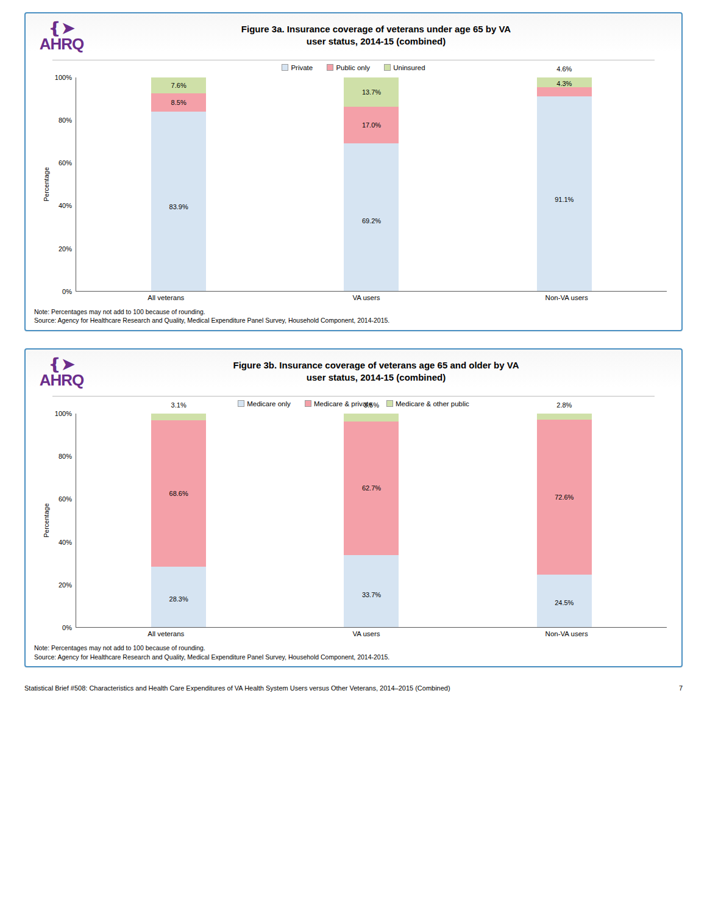❴➤
AHRQ
Figure 3a. Insurance coverage of veterans under age 65 by VA
user status, 2014-15 (combined)
Private Public only Uninsured
Percentage
100%
80%
60%
40%
20%
0%
7.6%
8.5%
83.9%
13.7%
17.0%
69.2%
4.6%
4.3%
91.1%
All veterans
VA users
Non-VA users
Note: Percentages may not add to 100 because of rounding.
Source: Agency for Healthcare Research and Quality, Medical Expenditure Panel Survey, Household Component, 2014-2015.
❴➤
AHRQ
Figure 3b. Insurance coverage of veterans age 65 and older by VA
user status, 2014-15 (combined)
Medicare only Medicare & private Medicare & other public
Percentage
100%
80%
60%
40%
20%
0%
3.1%
68.6%
28.3%
3.5%
62.7%
33.7%
2.8%
72.6%
24.5%
All veterans
VA users
Non-VA users
Note: Percentages may not add to 100 because of rounding.
Source: Agency for Healthcare Research and Quality, Medical Expenditure Panel Survey, Household Component, 2014-2015.
Statistical Brief #508: Characteristics and Health Care Expenditures of VA Health System Users versus Other Veterans, 2014–2015 (Combined)
7